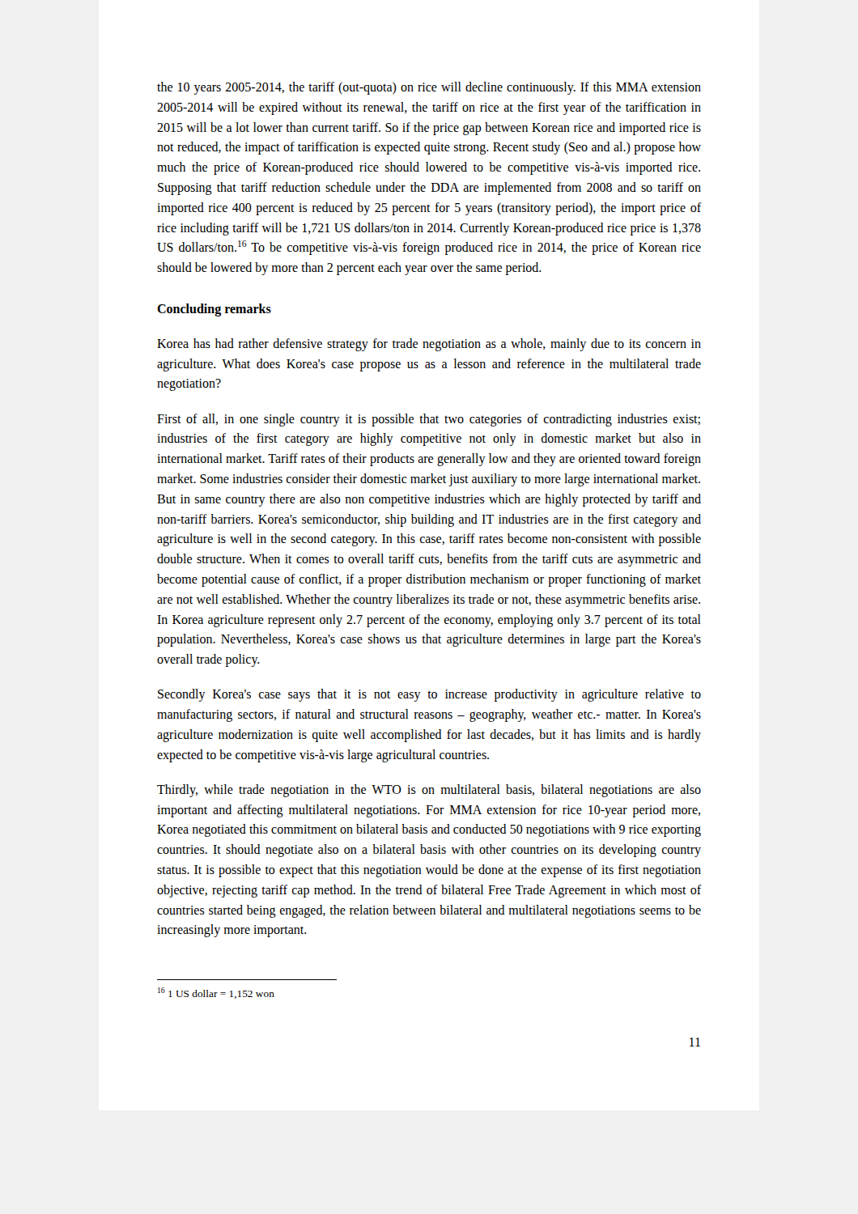the 10 years 2005-2014, the tariff (out-quota) on rice will decline continuously. If this MMA extension 2005-2014 will be expired without its renewal, the tariff on rice at the first year of the tariffication in 2015 will be a lot lower than current tariff. So if the price gap between Korean rice and imported rice is not reduced, the impact of tariffication is expected quite strong. Recent study (Seo and al.) propose how much the price of Korean-produced rice should lowered to be competitive vis-à-vis imported rice. Supposing that tariff reduction schedule under the DDA are implemented from 2008 and so tariff on imported rice 400 percent is reduced by 25 percent for 5 years (transitory period), the import price of rice including tariff will be 1,721 US dollars/ton in 2014. Currently Korean-produced rice price is 1,378 US dollars/ton.16 To be competitive vis-à-vis foreign produced rice in 2014, the price of Korean rice should be lowered by more than 2 percent each year over the same period.
Concluding remarks
Korea has had rather defensive strategy for trade negotiation as a whole, mainly due to its concern in agriculture. What does Korea's case propose us as a lesson and reference in the multilateral trade negotiation?
First of all, in one single country it is possible that two categories of contradicting industries exist; industries of the first category are highly competitive not only in domestic market but also in international market. Tariff rates of their products are generally low and they are oriented toward foreign market. Some industries consider their domestic market just auxiliary to more large international market. But in same country there are also non competitive industries which are highly protected by tariff and non-tariff barriers. Korea's semiconductor, ship building and IT industries are in the first category and agriculture is well in the second category. In this case, tariff rates become non-consistent with possible double structure. When it comes to overall tariff cuts, benefits from the tariff cuts are asymmetric and become potential cause of conflict, if a proper distribution mechanism or proper functioning of market are not well established. Whether the country liberalizes its trade or not, these asymmetric benefits arise. In Korea agriculture represent only 2.7 percent of the economy, employing only 3.7 percent of its total population. Nevertheless, Korea's case shows us that agriculture determines in large part the Korea's overall trade policy.
Secondly Korea's case says that it is not easy to increase productivity in agriculture relative to manufacturing sectors, if natural and structural reasons – geography, weather etc.- matter. In Korea's agriculture modernization is quite well accomplished for last decades, but it has limits and is hardly expected to be competitive vis-à-vis large agricultural countries.
Thirdly, while trade negotiation in the WTO is on multilateral basis, bilateral negotiations are also important and affecting multilateral negotiations. For MMA extension for rice 10-year period more, Korea negotiated this commitment on bilateral basis and conducted 50 negotiations with 9 rice exporting countries. It should negotiate also on a bilateral basis with other countries on its developing country status. It is possible to expect that this negotiation would be done at the expense of its first negotiation objective, rejecting tariff cap method. In the trend of bilateral Free Trade Agreement in which most of countries started being engaged, the relation between bilateral and multilateral negotiations seems to be increasingly more important.
16 1 US dollar = 1,152 won
11